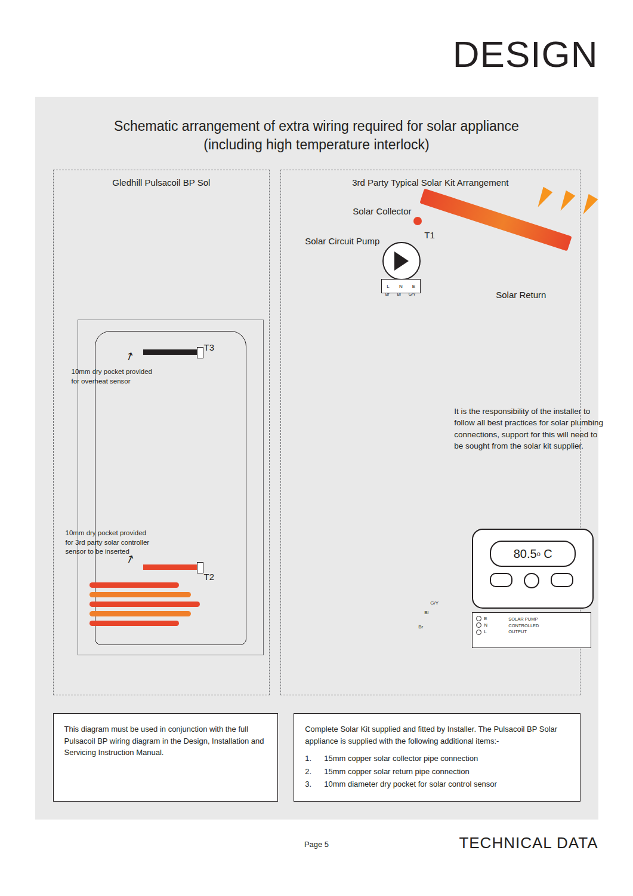DESIGN
Schematic arrangement of extra wiring required for solar appliance
(including high temperature interlock)
Gledhill Pulsacoil BP Sol
T3
T2
10mm dry pocket provided for overheat sensor
↗
10mm dry pocket provided for 3rd party solar controller sensor to be inserted
↗
3rd Party Typical Solar Kit Arrangement
Solar Collector
T1
Solar Return
Solar Circuit Pump
LNE
Br Bl G/Y
It is the responsibility of the installer to follow all best practices for solar plumbing connections, support for this will need to be sought from the solar kit supplier.
80.5o C
E
N
L
SOLAR PUMP
CONTROLLED
OUTPUT
G/Y
Bl
Br
This diagram must be used in conjunction with the full Pulsacoil BP wiring diagram in the Design, Installation and Servicing Instruction Manual.
Complete Solar Kit supplied and fitted by Installer. The Pulsacoil BP Solar appliance is supplied with the following additional items:-
1. 15mm copper solar collector pipe connection
2. 15mm copper solar return pipe connection
3. 10mm diameter dry pocket for solar control sensor
Page 5 TECHNICAL DATA